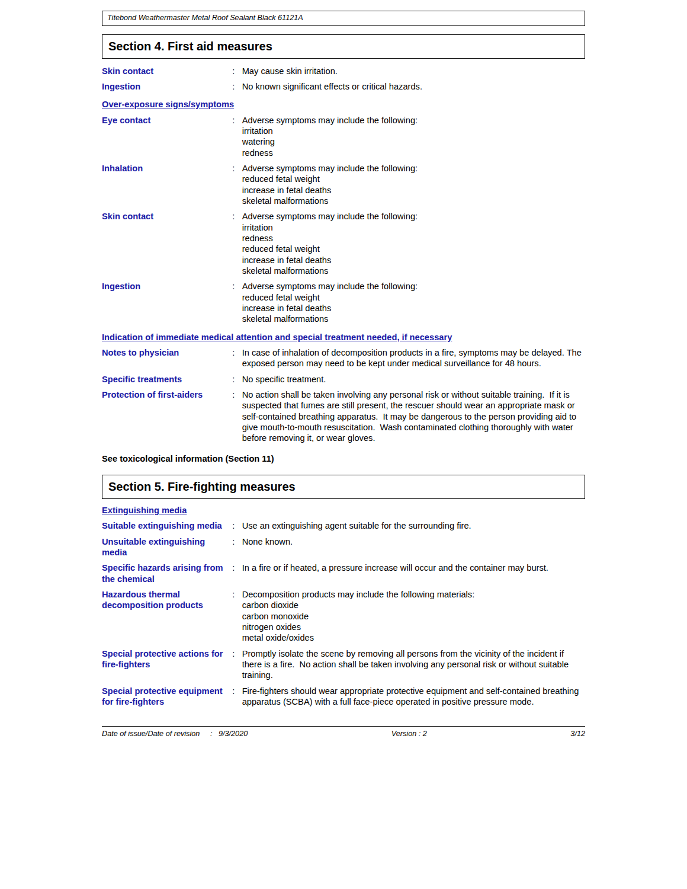Titebond Weathermaster Metal Roof Sealant Black 61121A
Section 4. First aid measures
| Skin contact | : | May cause skin irritation. |
| Ingestion | : | No known significant effects or critical hazards. |
Over-exposure signs/symptoms
| Eye contact | : | Adverse symptoms may include the following: irritation watering redness |
| Inhalation | : | Adverse symptoms may include the following: reduced fetal weight increase in fetal deaths skeletal malformations |
| Skin contact | : | Adverse symptoms may include the following: irritation redness reduced fetal weight increase in fetal deaths skeletal malformations |
| Ingestion | : | Adverse symptoms may include the following: reduced fetal weight increase in fetal deaths skeletal malformations |
Indication of immediate medical attention and special treatment needed, if necessary
| Notes to physician | : | In case of inhalation of decomposition products in a fire, symptoms may be delayed. The exposed person may need to be kept under medical surveillance for 48 hours. |
| Specific treatments | : | No specific treatment. |
| Protection of first-aiders | : | No action shall be taken involving any personal risk or without suitable training. If it is suspected that fumes are still present, the rescuer should wear an appropriate mask or self-contained breathing apparatus. It may be dangerous to the person providing aid to give mouth-to-mouth resuscitation. Wash contaminated clothing thoroughly with water before removing it, or wear gloves. |
See toxicological information (Section 11)
Section 5. Fire-fighting measures
Extinguishing media
| Suitable extinguishing media | : | Use an extinguishing agent suitable for the surrounding fire. |
| Unsuitable extinguishing media | : | None known. |
| Specific hazards arising from the chemical | : | In a fire or if heated, a pressure increase will occur and the container may burst. |
| Hazardous thermal decomposition products | : | Decomposition products may include the following materials: carbon dioxide carbon monoxide nitrogen oxides metal oxide/oxides |
| Special protective actions for fire-fighters | : | Promptly isolate the scene by removing all persons from the vicinity of the incident if there is a fire. No action shall be taken involving any personal risk or without suitable training. |
| Special protective equipment for fire-fighters | : | Fire-fighters should wear appropriate protective equipment and self-contained breathing apparatus (SCBA) with a full face-piece operated in positive pressure mode. |
Date of issue/Date of revision : 9/3/2020
Version : 2
3/12